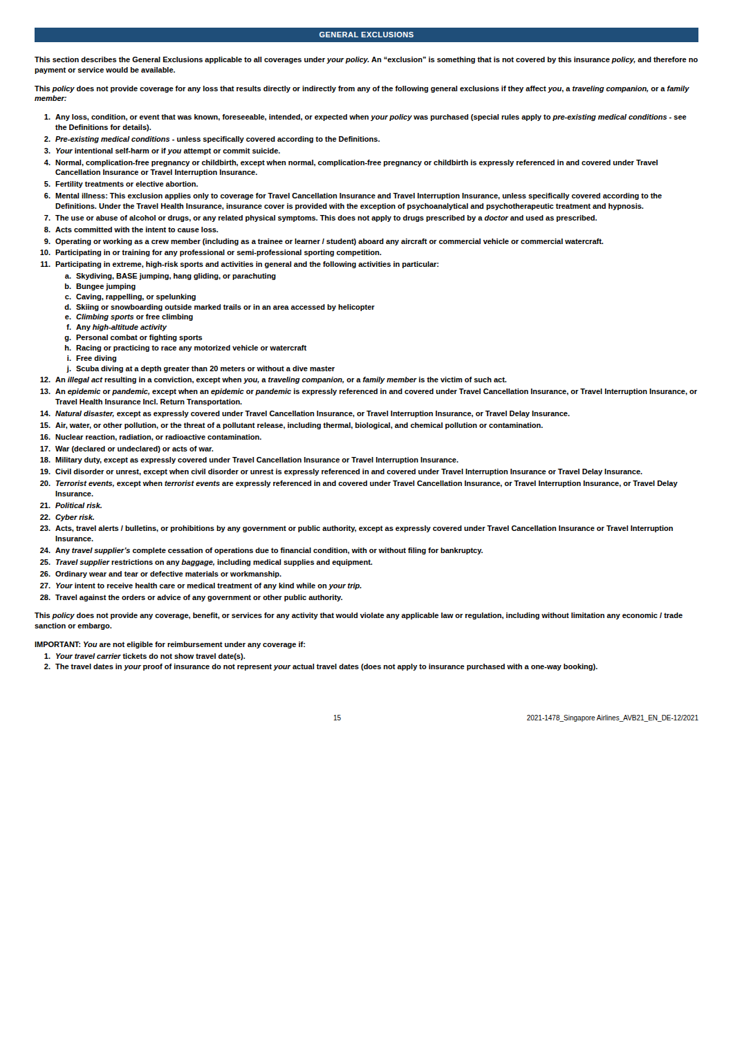GENERAL EXCLUSIONS
This section describes the General Exclusions applicable to all coverages under your policy. An “exclusion” is something that is not covered by this insurance policy, and therefore no payment or service would be available.
This policy does not provide coverage for any loss that results directly or indirectly from any of the following general exclusions if they affect you, a traveling companion, or a family member:
Any loss, condition, or event that was known, foreseeable, intended, or expected when your policy was purchased (special rules apply to pre-existing medical conditions - see the Definitions for details).
Pre-existing medical conditions - unless specifically covered according to the Definitions.
Your intentional self-harm or if you attempt or commit suicide.
Normal, complication-free pregnancy or childbirth, except when normal, complication-free pregnancy or childbirth is expressly referenced in and covered under Travel Cancellation Insurance or Travel Interruption Insurance.
Fertility treatments or elective abortion.
Mental illness: This exclusion applies only to coverage for Travel Cancellation Insurance and Travel Interruption Insurance, unless specifically covered according to the Definitions. Under the Travel Health Insurance, insurance cover is provided with the exception of psychoanalytical and psychotherapeutic treatment and hypnosis.
The use or abuse of alcohol or drugs, or any related physical symptoms. This does not apply to drugs prescribed by a doctor and used as prescribed.
Acts committed with the intent to cause loss.
Operating or working as a crew member (including as a trainee or learner / student) aboard any aircraft or commercial vehicle or commercial watercraft.
Participating in or training for any professional or semi-professional sporting competition.
Participating in extreme, high-risk sports and activities in general and the following activities in particular:
Skydiving, BASE jumping, hang gliding, or parachuting
Bungee jumping
Caving, rappelling, or spelunking
Skiing or snowboarding outside marked trails or in an area accessed by helicopter
Climbing sports or free climbing
Any high-altitude activity
Personal combat or fighting sports
Racing or practicing to race any motorized vehicle or watercraft
Free diving
Scuba diving at a depth greater than 20 meters or without a dive master
An illegal act resulting in a conviction, except when you, a traveling companion, or a family member is the victim of such act.
An epidemic or pandemic, except when an epidemic or pandemic is expressly referenced in and covered under Travel Cancellation Insurance, or Travel Interruption Insurance, or Travel Health Insurance Incl. Return Transportation.
Natural disaster, except as expressly covered under Travel Cancellation Insurance, or Travel Interruption Insurance, or Travel Delay Insurance.
Air, water, or other pollution, or the threat of a pollutant release, including thermal, biological, and chemical pollution or contamination.
Nuclear reaction, radiation, or radioactive contamination.
War (declared or undeclared) or acts of war.
Military duty, except as expressly covered under Travel Cancellation Insurance or Travel Interruption Insurance.
Civil disorder or unrest, except when civil disorder or unrest is expressly referenced in and covered under Travel Interruption Insurance or Travel Delay Insurance.
Terrorist events, except when terrorist events are expressly referenced in and covered under Travel Cancellation Insurance, or Travel Interruption Insurance, or Travel Delay Insurance.
Political risk.
Cyber risk.
Acts, travel alerts / bulletins, or prohibitions by any government or public authority, except as expressly covered under Travel Cancellation Insurance or Travel Interruption Insurance.
Any travel supplier’s complete cessation of operations due to financial condition, with or without filing for bankruptcy.
Travel supplier restrictions on any baggage, including medical supplies and equipment.
Ordinary wear and tear or defective materials or workmanship.
Your intent to receive health care or medical treatment of any kind while on your trip.
Travel against the orders or advice of any government or other public authority.
This policy does not provide any coverage, benefit, or services for any activity that would violate any applicable law or regulation, including without limitation any economic / trade sanction or embargo.
IMPORTANT: You are not eligible for reimbursement under any coverage if:
Your travel carrier tickets do not show travel date(s).
The travel dates in your proof of insurance do not represent your actual travel dates (does not apply to insurance purchased with a one-way booking).
15 2021-1478_Singapore Airlines_AVB21_EN_DE-12/2021